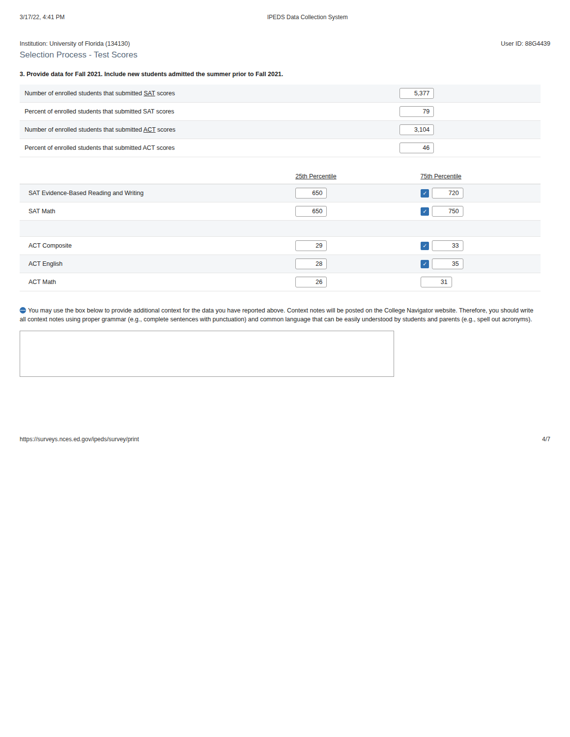3/17/22, 4:41 PM
IPEDS Data Collection System
Institution: University of Florida (134130)
User ID: 88G4439
Selection Process - Test Scores
3. Provide data for Fall 2021. Include new students admitted the summer prior to Fall 2021.
| Number of enrolled students that submitted SAT scores | 5,377 |
| Percent of enrolled students that submitted SAT scores | 79 |
| Number of enrolled students that submitted ACT scores | 3,104 |
| Percent of enrolled students that submitted ACT scores | 46 |
| | 25th Percentile | 75th Percentile |
| --- | --- | --- |
| SAT Evidence-Based Reading and Writing | 650 | ✓ 720 |
| SAT Math | 650 | ✓ 750 |
| ACT Composite | 29 | ✓ 33 |
| ACT English | 28 | ✓ 35 |
| ACT Math | 26 | 31 |
You may use the box below to provide additional context for the data you have reported above. Context notes will be posted on the College Navigator website. Therefore, you should write all context notes using proper grammar (e.g., complete sentences with punctuation) and common language that can be easily understood by students and parents (e.g., spell out acronyms).
https://surveys.nces.ed.gov/ipeds/survey/print
4/7